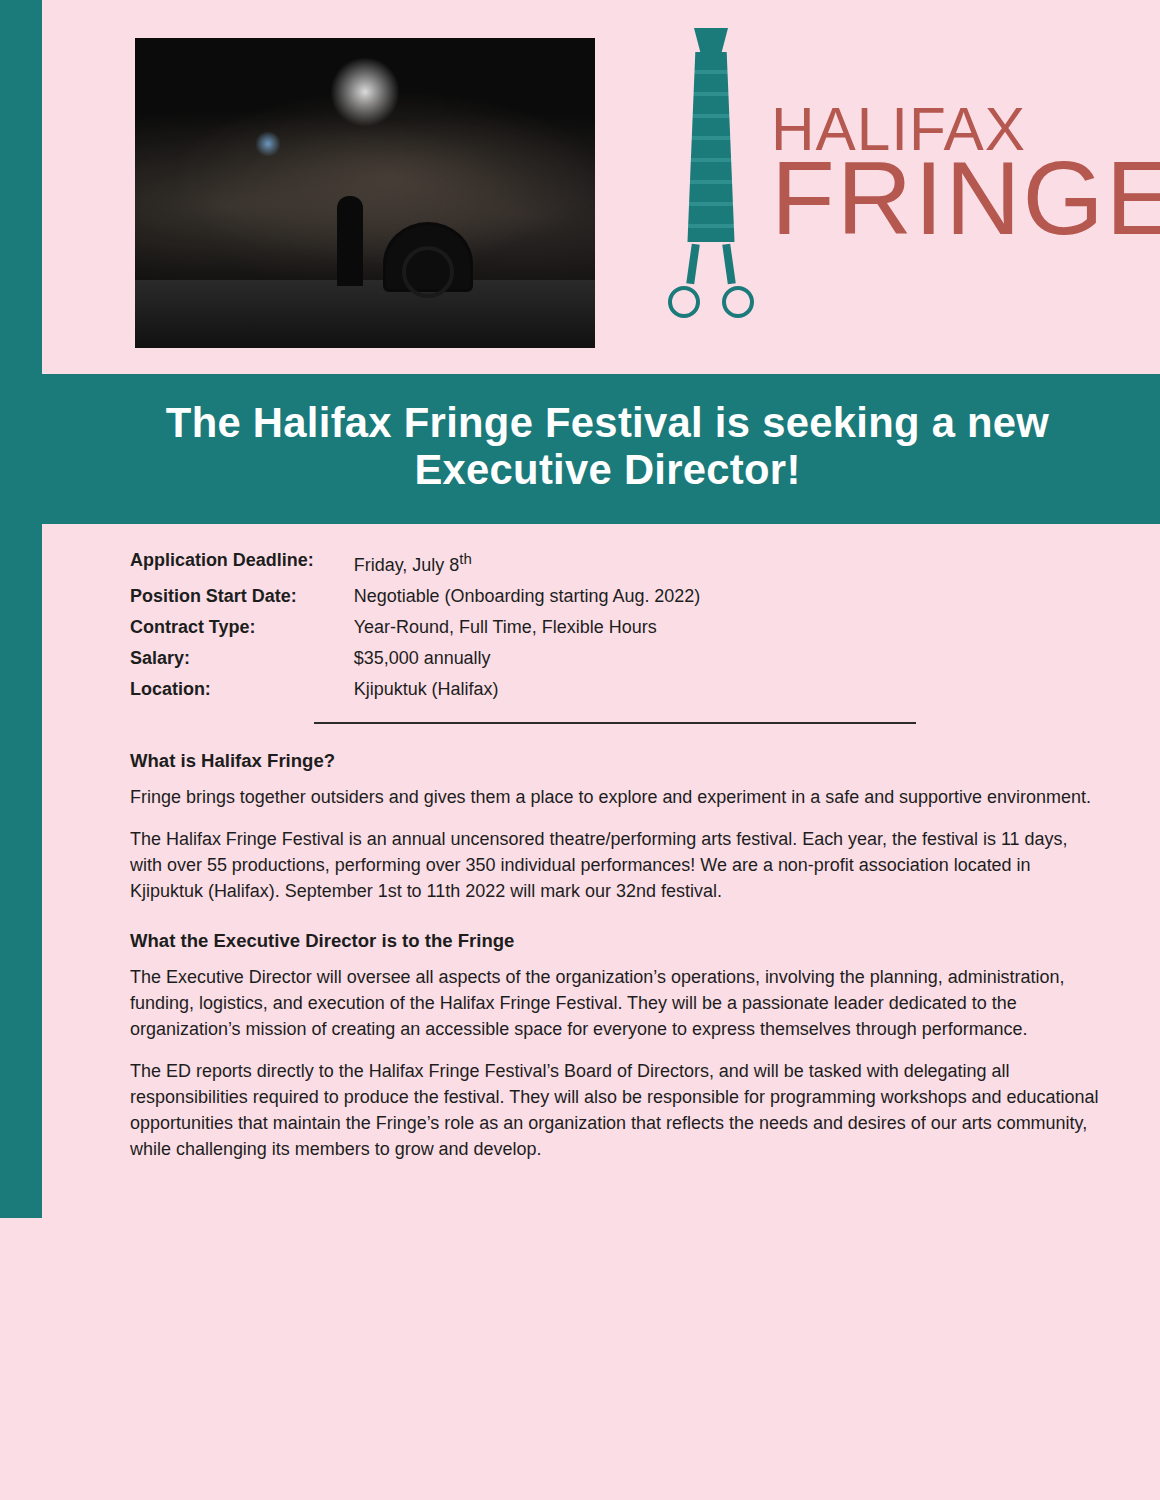Halifax Fringe
The Halifax Fringe Festival is seeking a new Executive Director!
Application Deadline:
Friday, July 8th
Position Start Date:
Negotiable (Onboarding starting Aug. 2022)
Contract Type:
Year-Round, Full Time, Flexible Hours
Salary:
$35,000 annually
Location:
Kjipuktuk (Halifax)
What is Halifax Fringe?
Fringe brings together outsiders and gives them a place to explore and experiment in a safe and supportive environment.
The Halifax Fringe Festival is an annual uncensored theatre/performing arts festival. Each year, the festival is 11 days, with over 55 productions, performing over 350 individual performances! We are a non-profit association located in Kjipuktuk (Halifax). September 1st to 11th 2022 will mark our 32nd festival.
What the Executive Director is to the Fringe
The Executive Director will oversee all aspects of the organization’s operations, involving the planning, administration, funding, logistics, and execution of the Halifax Fringe Festival. They will be a passionate leader dedicated to the organization’s mission of creating an accessible space for everyone to express themselves through performance.
The ED reports directly to the Halifax Fringe Festival’s Board of Directors, and will be tasked with delegating all responsibilities required to produce the festival. They will also be responsible for programming workshops and educational opportunities that maintain the Fringe’s role as an organization that reflects the needs and desires of our arts community, while challenging its members to grow and develop.